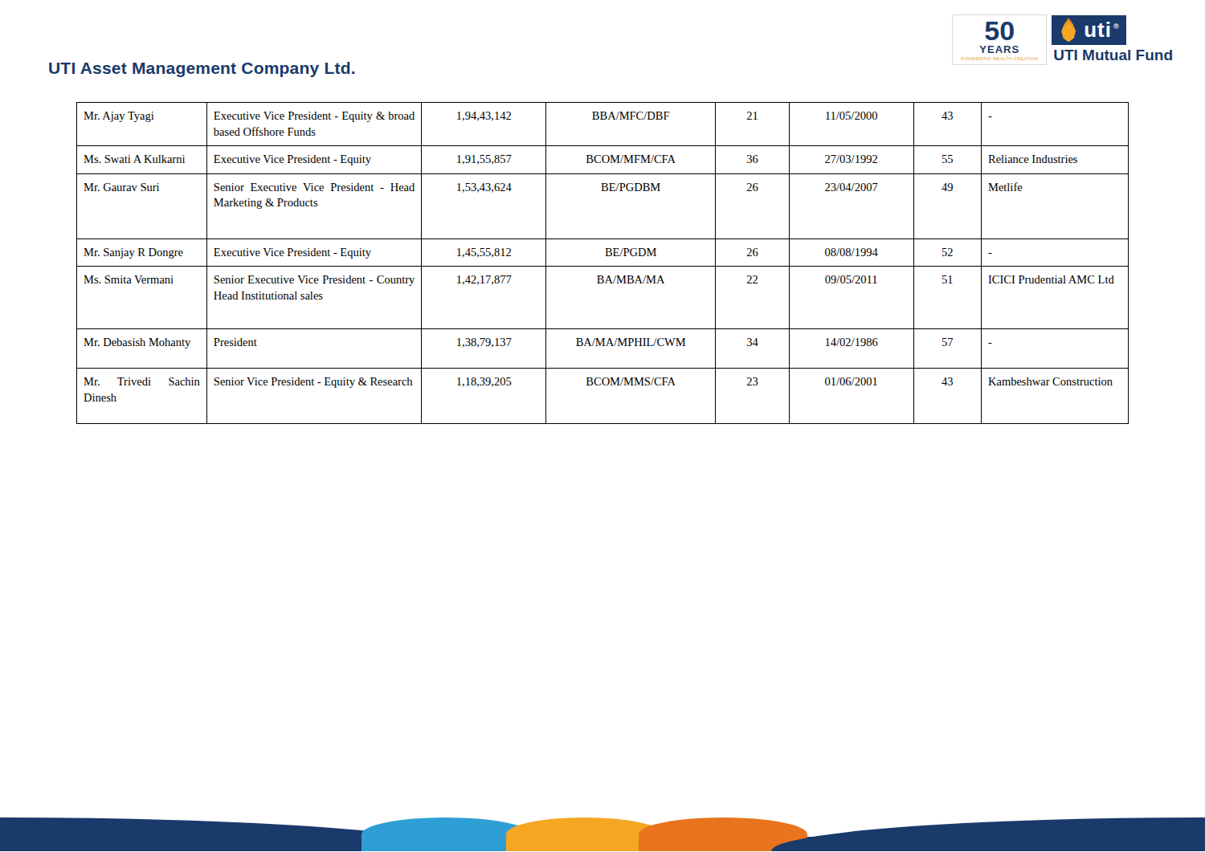UTI Asset Management Company Ltd.
50
YEARS
PIONEERING WEALTH CREATION
uti®
UTI Mutual Fund
| Mr. Ajay Tyagi | Executive Vice President - Equity & broad based Offshore Funds | 1,94,43,142 | BBA/MFC/DBF | 21 | 11/05/2000 | 43 | - |
| Ms. Swati A Kulkarni | Executive Vice President - Equity | 1,91,55,857 | BCOM/MFM/CFA | 36 | 27/03/1992 | 55 | Reliance Industries |
| Mr. Gaurav Suri | Senior Executive Vice President - Head Marketing & Products | 1,53,43,624 | BE/PGDBM | 26 | 23/04/2007 | 49 | Metlife |
| Mr. Sanjay R Dongre | Executive Vice President - Equity | 1,45,55,812 | BE/PGDM | 26 | 08/08/1994 | 52 | - |
| Ms. Smita Vermani | Senior Executive Vice President - Country Head Institutional sales | 1,42,17,877 | BA/MBA/MA | 22 | 09/05/2011 | 51 | ICICI Prudential AMC Ltd |
| Mr. Debasish Mohanty | President | 1,38,79,137 | BA/MA/MPHIL/CWM | 34 | 14/02/1986 | 57 | - |
| Mr. Trivedi Sachin Dinesh | Senior Vice President - Equity & Research | 1,18,39,205 | BCOM/MMS/CFA | 23 | 01/06/2001 | 43 | Kambeshwar Construction |